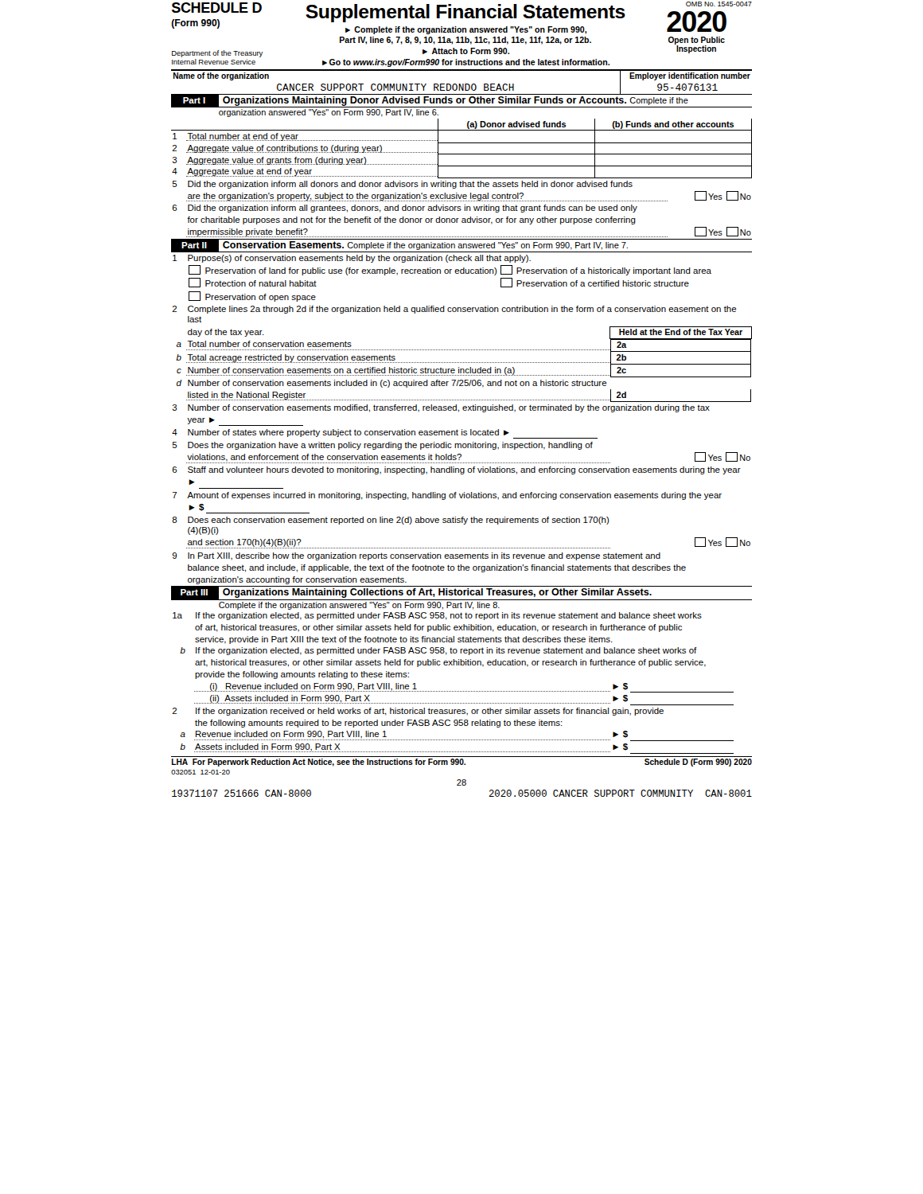SCHEDULE D
(Form 990)
Department of the Treasury
Internal Revenue Service
Supplemental Financial Statements
► Complete if the organization answered "Yes" on Form 990,
Part IV, line 6, 7, 8, 9, 10, 11a, 11b, 11c, 11d, 11e, 11f, 12a, or 12b.
► Attach to Form 990.
►Go to www.irs.gov/Form990 for instructions and the latest information.
OMB No. 1545-0047
2020
Open to Public
Inspection
Name of the organization
CANCER SUPPORT COMMUNITY REDONDO BEACH
Employer identification number
95-4076131
Part I
Organizations Maintaining Donor Advised Funds or Other Similar Funds or Accounts. Complete if the
organization answered "Yes" on Form 990, Part IV, line 6.
| | | (a) Donor advised funds | (b) Funds and other accounts |
| 1 | Total number at end of year | | |
| 2 | Aggregate value of contributions to (during year) | | |
| 3 | Aggregate value of grants from (during year) | | |
| 4 | Aggregate value at end of year | | |
| 5 | Did the organization inform all donors and donor advisors in writing that the assets held in donor advised funds | |
| | are the organization's property, subject to the organization's exclusive legal control? | Yes No |
| 6 | Did the organization inform all grantees, donors, and donor advisors in writing that grant funds can be used only | |
| | for charitable purposes and not for the benefit of the donor or donor advisor, or for any other purpose conferring | |
| | impermissible private benefit? | Yes No |
Part II
Conservation Easements. Complete if the organization answered "Yes" on Form 990, Part IV, line 7.
| 1 | Purpose(s) of conservation easements held by the organization (check all that apply). |
| | Preservation of land for public use (for example, recreation or education) | Preservation of a historically important land area |
| | Protection of natural habitat | Preservation of a certified historic structure |
| | Preservation of open space |
| 2 | Complete lines 2a through 2d if the organization held a qualified conservation contribution in the form of a conservation easement on the last |
| | day of the tax year. | Held at the End of the Tax Year |
| a | Total number of conservation easements | / 2a / / |
| b | Total acreage restricted by conservation easements | / 2b / / |
| c | Number of conservation easements on a certified historic structure included in (a) | / 2c / / |
| d | Number of conservation easements included in (c) acquired after 7/25/06, and not on a historic structure |
| | listed in the National Register | / 2d / / |
| 3 | Number of conservation easements modified, transferred, released, extinguished, or terminated by the organization during the tax |
| | year ► |
| 4 | Number of states where property subject to conservation easement is located ► |
| 5 | Does the organization have a written policy regarding the periodic monitoring, inspection, handling of | |
| | violations, and enforcement of the conservation easements it holds? | Yes No |
| 6 | Staff and volunteer hours devoted to monitoring, inspecting, handling of violations, and enforcing conservation easements during the year |
| | ► |
| 7 | Amount of expenses incurred in monitoring, inspecting, handling of violations, and enforcing conservation easements during the year |
| | ► $ |
| 8 | Does each conservation easement reported on line 2(d) above satisfy the requirements of section 170(h)(4)(B)(i) | |
| | and section 170(h)(4)(B)(ii)? | Yes No |
| 9 | In Part XIII, describe how the organization reports conservation easements in its revenue and expense statement and |
| | balance sheet, and include, if applicable, the text of the footnote to the organization's financial statements that describes the |
| | organization's accounting for conservation easements. |
Part III
Organizations Maintaining Collections of Art, Historical Treasures, or Other Similar Assets.
Complete if the organization answered "Yes" on Form 990, Part IV, line 8.
| 1a | If the organization elected, as permitted under FASB ASC 958, not to report in its revenue statement and balance sheet works |
| | of art, historical treasures, or other similar assets held for public exhibition, education, or research in furtherance of public |
| | service, provide in Part XIII the text of the footnote to its financial statements that describes these items. |
| b | If the organization elected, as permitted under FASB ASC 958, to report in its revenue statement and balance sheet works of |
| | art, historical treasures, or other similar assets held for public exhibition, education, or research in furtherance of public service, |
| | provide the following amounts relating to these items: |
| | (i) Revenue included on Form 990, Part VIII, line 1 | ► $ |
| | (ii) Assets included in Form 990, Part X | ► $ |
| 2 | If the organization received or held works of art, historical treasures, or other similar assets for financial gain, provide |
| | the following amounts required to be reported under FASB ASC 958 relating to these items: |
| a | Revenue included on Form 990, Part VIII, line 1 | ► $ |
| b | Assets included in Form 990, Part X | ► $ |
LHA For Paperwork Reduction Act Notice, see the Instructions for Form 990.
Schedule D (Form 990) 2020
032051 12-01-20
28
19371107 251666 CAN-8000
2020.05000 CANCER SUPPORT COMMUNITY CAN-8001